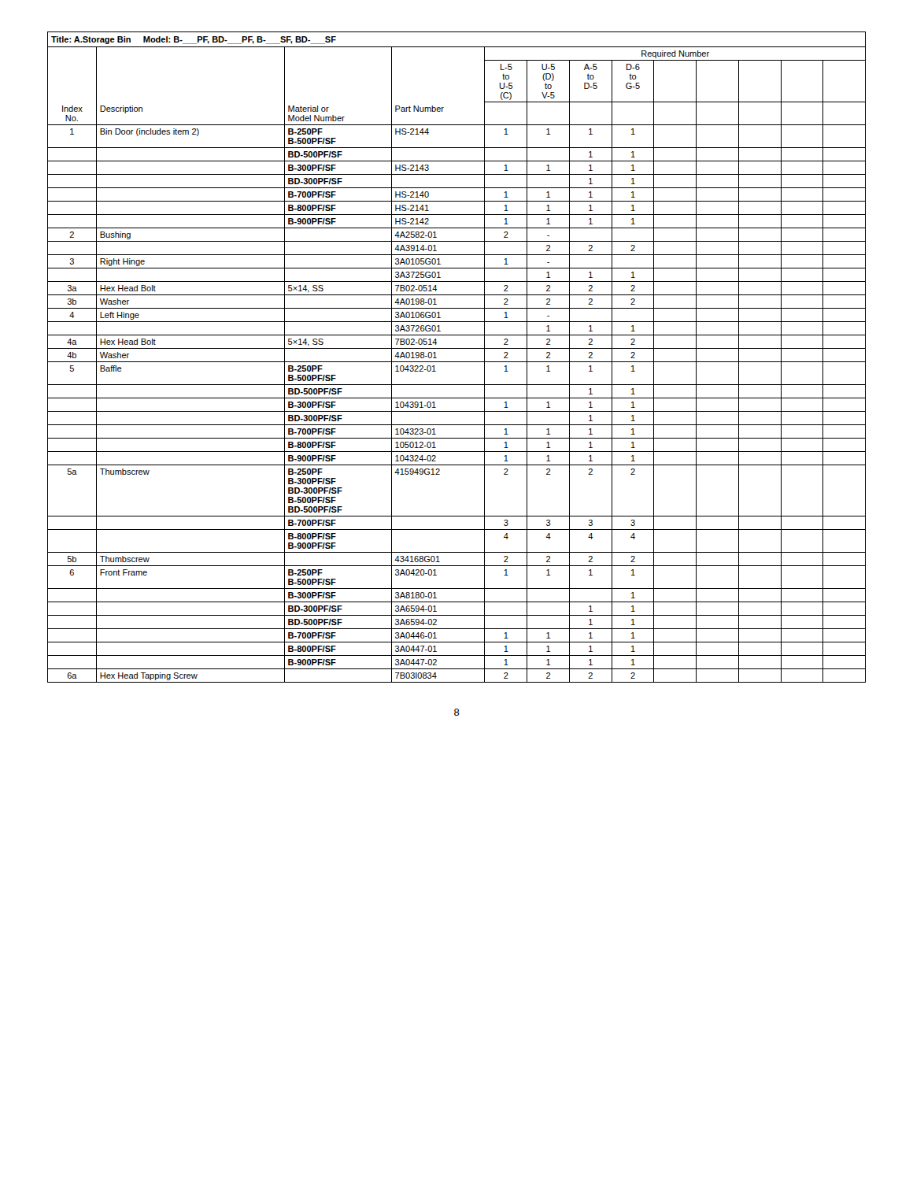| Title: A.Storage Bin Model: B-___PF, BD-___PF, B-___SF, BD-___SF |
| | | | | Required Number |
| | | | | L-5 to U-5 (C) | U-5 (D) to V-5 | A-5 to D-5 | D-6 to G-5 | | | | | |
| Index No. | Description | Material or Model Number | Part Number | | | | | | | | | |
| 1 | Bin Door (includes item 2) | B-250PF B-500PF/SF | HS-2144 | 1 | 1 | 1 | 1 | | | | | |
| | | BD-500PF/SF | | | | 1 | 1 | | | | | |
| | | B-300PF/SF | HS-2143 | 1 | 1 | 1 | 1 | | | | | |
| | | BD-300PF/SF | | | | 1 | 1 | | | | | |
| | | B-700PF/SF | HS-2140 | 1 | 1 | 1 | 1 | | | | | |
| | | B-800PF/SF | HS-2141 | 1 | 1 | 1 | 1 | | | | | |
| | | B-900PF/SF | HS-2142 | 1 | 1 | 1 | 1 | | | | | |
| 2 | Bushing | | 4A2582-01 | 2 | - | | | | | | | |
| | | | 4A3914-01 | | 2 | 2 | 2 | | | | | |
| 3 | Right Hinge | | 3A0105G01 | 1 | - | | | | | | | |
| | | | 3A3725G01 | | 1 | 1 | 1 | | | | | |
| 3a | Hex Head Bolt | 5×14, SS | 7B02-0514 | 2 | 2 | 2 | 2 | | | | | |
| 3b | Washer | | 4A0198-01 | 2 | 2 | 2 | 2 | | | | | |
| 4 | Left Hinge | | 3A0106G01 | 1 | - | | | | | | | |
| | | | 3A3726G01 | | 1 | 1 | 1 | | | | | |
| 4a | Hex Head Bolt | 5×14, SS | 7B02-0514 | 2 | 2 | 2 | 2 | | | | | |
| 4b | Washer | | 4A0198-01 | 2 | 2 | 2 | 2 | | | | | |
| 5 | Baffle | B-250PF B-500PF/SF | 104322-01 | 1 | 1 | 1 | 1 | | | | | |
| | | BD-500PF/SF | | | | 1 | 1 | | | | | |
| | | B-300PF/SF | 104391-01 | 1 | 1 | 1 | 1 | | | | | |
| | | BD-300PF/SF | | | | 1 | 1 | | | | | |
| | | B-700PF/SF | 104323-01 | 1 | 1 | 1 | 1 | | | | | |
| | | B-800PF/SF | 105012-01 | 1 | 1 | 1 | 1 | | | | | |
| | | B-900PF/SF | 104324-02 | 1 | 1 | 1 | 1 | | | | | |
| 5a | Thumbscrew | B-250PF B-300PF/SF BD-300PF/SF B-500PF/SF BD-500PF/SF | 415949G12 | 2 | 2 | 2 | 2 | | | | | |
| | | B-700PF/SF | | 3 | 3 | 3 | 3 | | | | | |
| | | B-800PF/SF B-900PF/SF | | 4 | 4 | 4 | 4 | | | | | |
| 5b | Thumbscrew | | 434168G01 | 2 | 2 | 2 | 2 | | | | | |
| 6 | Front Frame | B-250PF B-500PF/SF | 3A0420-01 | 1 | 1 | 1 | 1 | | | | | |
| | | B-300PF/SF | 3A8180-01 | | | | 1 | | | | | |
| | | BD-300PF/SF | 3A6594-01 | | | 1 | 1 | | | | | |
| | | BD-500PF/SF | 3A6594-02 | | | 1 | 1 | | | | | |
| | | B-700PF/SF | 3A0446-01 | 1 | 1 | 1 | 1 | | | | | |
| | | B-800PF/SF | 3A0447-01 | 1 | 1 | 1 | 1 | | | | | |
| | | B-900PF/SF | 3A0447-02 | 1 | 1 | 1 | 1 | | | | | |
| 6a | Hex Head Tapping Screw | | 7B03I0834 | 2 | 2 | 2 | 2 | | | | | |
8